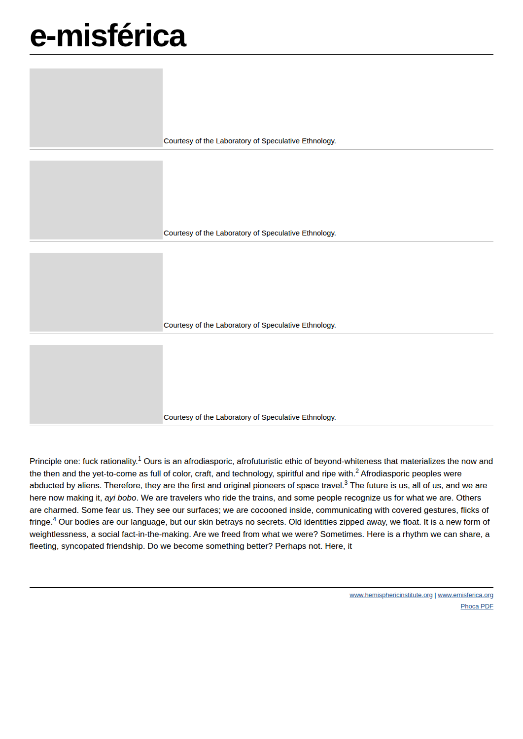e-misférica
Courtesy of the Laboratory of Speculative Ethnology.
Courtesy of the Laboratory of Speculative Ethnology.
Courtesy of the Laboratory of Speculative Ethnology.
Courtesy of the Laboratory of Speculative Ethnology.
Principle one: fuck rationality.1 Ours is an afrodiasporic, afrofuturistic ethic of beyond-whiteness that materializes the now and the then and the yet-to-come as full of color, craft, and technology, spiritful and ripe with.2 Afrodiasporic peoples were abducted by aliens. Therefore, they are the first and original pioneers of space travel.3 The future is us, all of us, and we are here now making it, ayi bobo. We are travelers who ride the trains, and some people recognize us for what we are. Others are charmed. Some fear us. They see our surfaces; we are cocooned inside, communicating with covered gestures, flicks of fringe.4 Our bodies are our language, but our skin betrays no secrets. Old identities zipped away, we float. It is a new form of weightlessness, a social fact-in-the-making. Are we freed from what we were? Sometimes. Here is a rhythm we can share, a fleeting, syncopated friendship. Do we become something better? Perhaps not. Here, it
www.hemisphericinstitute.org | www.emisferica.org
Phoca PDF